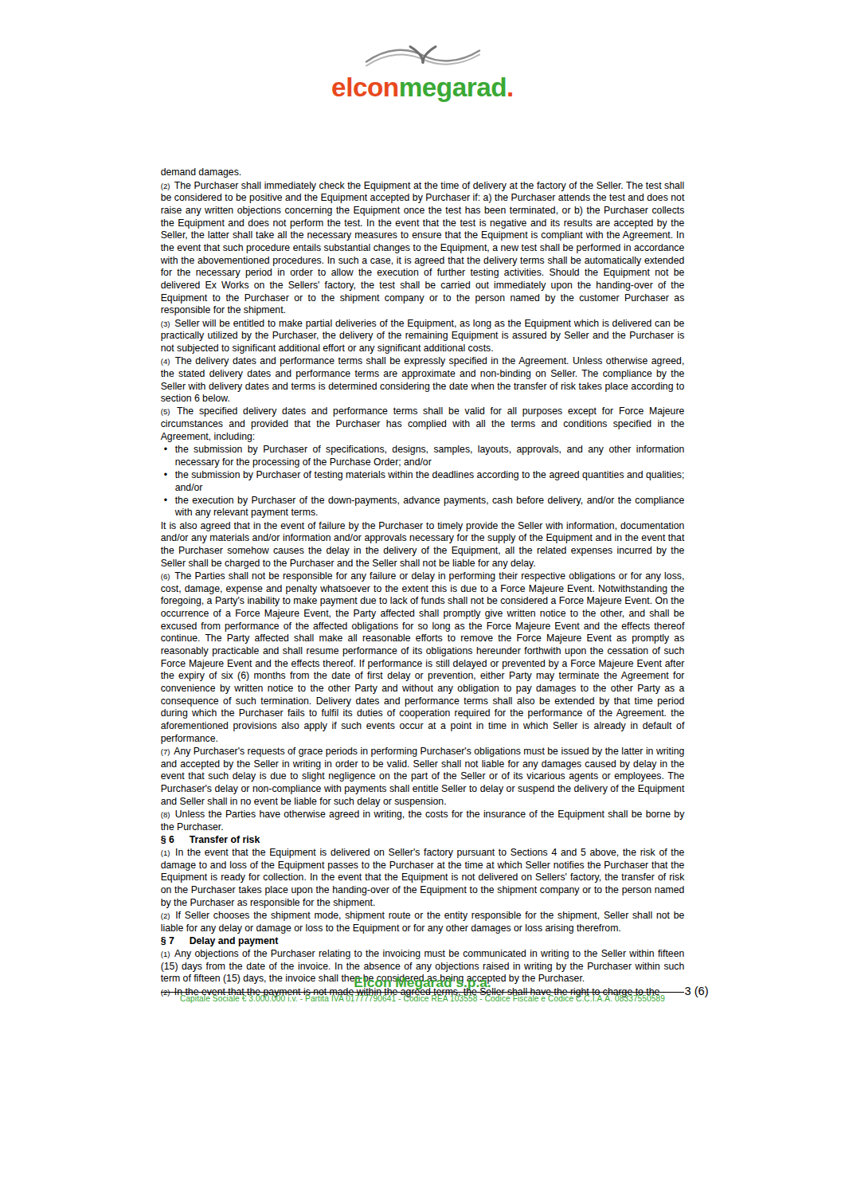elcon megarad.
demand damages.
(2) The Purchaser shall immediately check the Equipment at the time of delivery at the factory of the Seller. The test shall be considered to be positive and the Equipment accepted by Purchaser if: a) the Purchaser attends the test and does not raise any written objections concerning the Equipment once the test has been terminated, or b) the Purchaser collects the Equipment and does not perform the test. In the event that the test is negative and its results are accepted by the Seller, the latter shall take all the necessary measures to ensure that the Equipment is compliant with the Agreement. In the event that such procedure entails substantial changes to the Equipment, a new test shall be performed in accordance with the abovementioned procedures. In such a case, it is agreed that the delivery terms shall be automatically extended for the necessary period in order to allow the execution of further testing activities. Should the Equipment not be delivered Ex Works on the Sellers' factory, the test shall be carried out immediately upon the handing-over of the Equipment to the Purchaser or to the shipment company or to the person named by the customer Purchaser as responsible for the shipment.
(3) Seller will be entitled to make partial deliveries of the Equipment, as long as the Equipment which is delivered can be practically utilized by the Purchaser, the delivery of the remaining Equipment is assured by Seller and the Purchaser is not subjected to significant additional effort or any significant additional costs.
(4) The delivery dates and performance terms shall be expressly specified in the Agreement. Unless otherwise agreed, the stated delivery dates and performance terms are approximate and non-binding on Seller. The compliance by the Seller with delivery dates and terms is determined considering the date when the transfer of risk takes place according to section 6 below.
(5) The specified delivery dates and performance terms shall be valid for all purposes except for Force Majeure circumstances and provided that the Purchaser has complied with all the terms and conditions specified in the Agreement, including:
the submission by Purchaser of specifications, designs, samples, layouts, approvals, and any other information necessary for the processing of the Purchase Order; and/or
the submission by Purchaser of testing materials within the deadlines according to the agreed quantities and qualities; and/or
the execution by Purchaser of the down-payments, advance payments, cash before delivery, and/or the compliance with any relevant payment terms.
It is also agreed that in the event of failure by the Purchaser to timely provide the Seller with information, documentation and/or any materials and/or information and/or approvals necessary for the supply of the Equipment and in the event that the Purchaser somehow causes the delay in the delivery of the Equipment, all the related expenses incurred by the Seller shall be charged to the Purchaser and the Seller shall not be liable for any delay.
(6) The Parties shall not be responsible for any failure or delay in performing their respective obligations or for any loss, cost, damage, expense and penalty whatsoever to the extent this is due to a Force Majeure Event. Notwithstanding the foregoing, a Party's inability to make payment due to lack of funds shall not be considered a Force Majeure Event. On the occurrence of a Force Majeure Event, the Party affected shall promptly give written notice to the other, and shall be excused from performance of the affected obligations for so long as the Force Majeure Event and the effects thereof continue. The Party affected shall make all reasonable efforts to remove the Force Majeure Event as promptly as reasonably practicable and shall resume performance of its obligations hereunder forthwith upon the cessation of such Force Majeure Event and the effects thereof. If performance is still delayed or prevented by a Force Majeure Event after the expiry of six (6) months from the date of first delay or prevention, either Party may terminate the Agreement for convenience by written notice to the other Party and without any obligation to pay damages to the other Party as a consequence of such termination. Delivery dates and performance terms shall also be extended by that time period during which the Purchaser fails to fulfil its duties of cooperation required for the performance of the Agreement. the aforementioned provisions also apply if such events occur at a point in time in which Seller is already in default of performance.
(7) Any Purchaser's requests of grace periods in performing Purchaser's obligations must be issued by the latter in writing and accepted by the Seller in writing in order to be valid. Seller shall not liable for any damages caused by delay in the event that such delay is due to slight negligence on the part of the Seller or of its vicarious agents or employees. The Purchaser's delay or non-compliance with payments shall entitle Seller to delay or suspend the delivery of the Equipment and Seller shall in no event be liable for such delay or suspension.
(8) Unless the Parties have otherwise agreed in writing, the costs for the insurance of the Equipment shall be borne by the Purchaser.
§ 6 Transfer of risk
(1) In the event that the Equipment is delivered on Seller's factory pursuant to Sections 4 and 5 above, the risk of the damage to and loss of the Equipment passes to the Purchaser at the time at which Seller notifies the Purchaser that the Equipment is ready for collection. In the event that the Equipment is not delivered on Sellers' factory, the transfer of risk on the Purchaser takes place upon the handing-over of the Equipment to the shipment company or to the person named by the Purchaser as responsible for the shipment.
(2) If Seller chooses the shipment mode, shipment route or the entity responsible for the shipment, Seller shall not be liable for any delay or damage or loss to the Equipment or for any other damages or loss arising therefrom.
§ 7 Delay and payment
(1) Any objections of the Purchaser relating to the invoicing must be communicated in writing to the Seller within fifteen (15) days from the date of the invoice. In the absence of any objections raised in writing by the Purchaser within such term of fifteen (15) days, the invoice shall then be considered as being accepted by the Purchaser.
(2) In the event that the payment is not made within the agreed terms, the Seller shall have the right to charge to the
Elcon Megarad s.p.a.
Capitale Sociale € 3.000.000 i.v. - Partita IVA 01777790641 - Codice REA 103558 - Codice Fiscale e Codice C.C.I.A.A. 08337550589
3 (6)